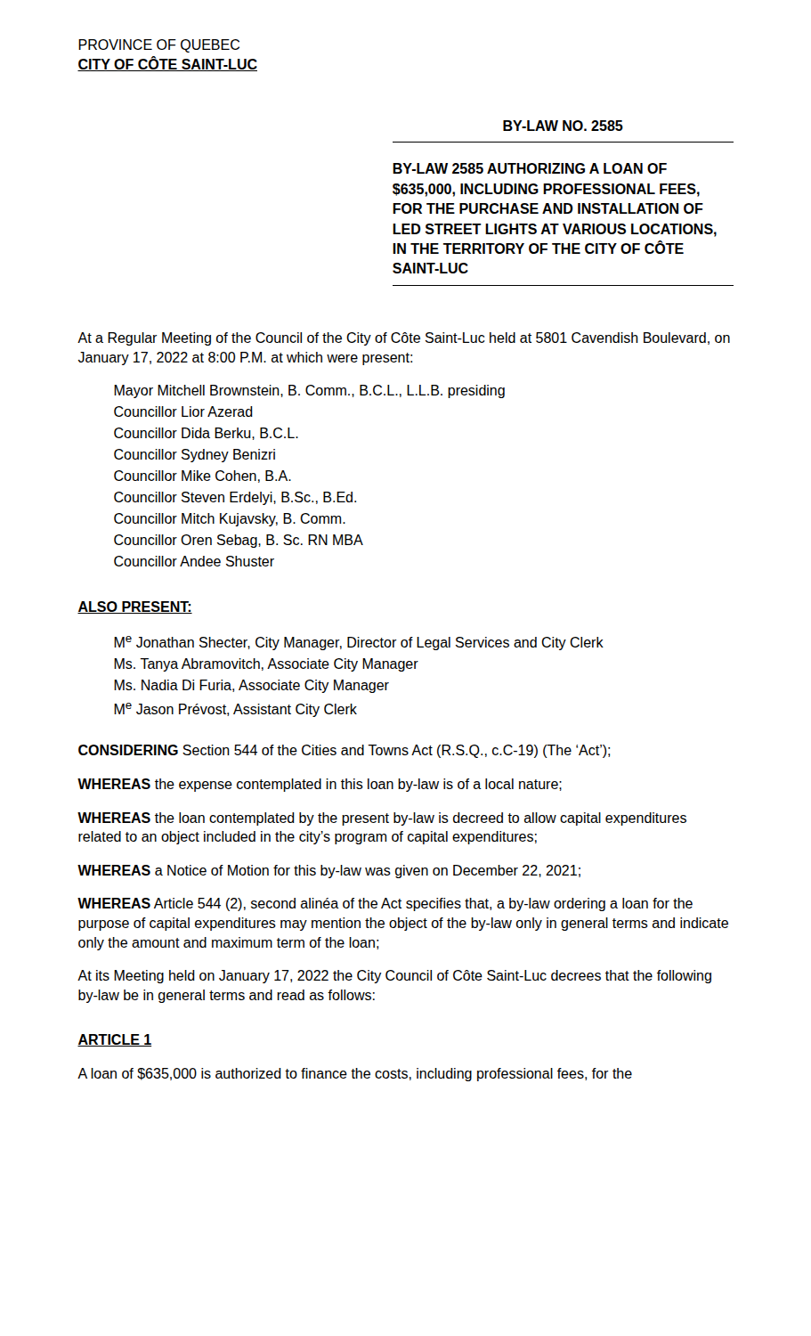PROVINCE OF QUEBEC
CITY OF CÔTE SAINT-LUC
BY-LAW NO. 2585
BY-LAW 2585 AUTHORIZING A LOAN OF $635,000, INCLUDING PROFESSIONAL FEES, FOR THE PURCHASE AND INSTALLATION OF LED STREET LIGHTS AT VARIOUS LOCATIONS, IN THE TERRITORY OF THE CITY OF CÔTE SAINT-LUC
At a Regular Meeting of the Council of the City of Côte Saint-Luc held at 5801 Cavendish Boulevard, on January 17, 2022 at 8:00 P.M. at which were present:
Mayor Mitchell Brownstein, B. Comm., B.C.L., L.L.B. presiding
Councillor Lior Azerad
Councillor Dida Berku, B.C.L.
Councillor Sydney Benizri
Councillor Mike Cohen, B.A.
Councillor Steven Erdelyi, B.Sc., B.Ed.
Councillor Mitch Kujavsky, B. Comm.
Councillor Oren Sebag, B. Sc. RN MBA
Councillor Andee Shuster
Also present:
Me Jonathan Shecter, City Manager, Director of Legal Services and City Clerk
Ms. Tanya Abramovitch, Associate City Manager
Ms. Nadia Di Furia, Associate City Manager
Me Jason Prévost, Assistant City Clerk
CONSIDERING Section 544 of the Cities and Towns Act (R.S.Q., c.C-19) (The ‘Act’);
WHEREAS the expense contemplated in this loan by-law is of a local nature;
WHEREAS the loan contemplated by the present by-law is decreed to allow capital expenditures related to an object included in the city’s program of capital expenditures;
WHEREAS a Notice of Motion for this by-law was given on December 22, 2021;
WHEREAS Article 544 (2), second alinéa of the Act specifies that, a by-law ordering a loan for the purpose of capital expenditures may mention the object of the by-law only in general terms and indicate only the amount and maximum term of the loan;
At its Meeting held on January 17, 2022 the City Council of Côte Saint-Luc decrees that the following by-law be in general terms and read as follows:
Article 1
A loan of $635,000 is authorized to finance the costs, including professional fees, for the